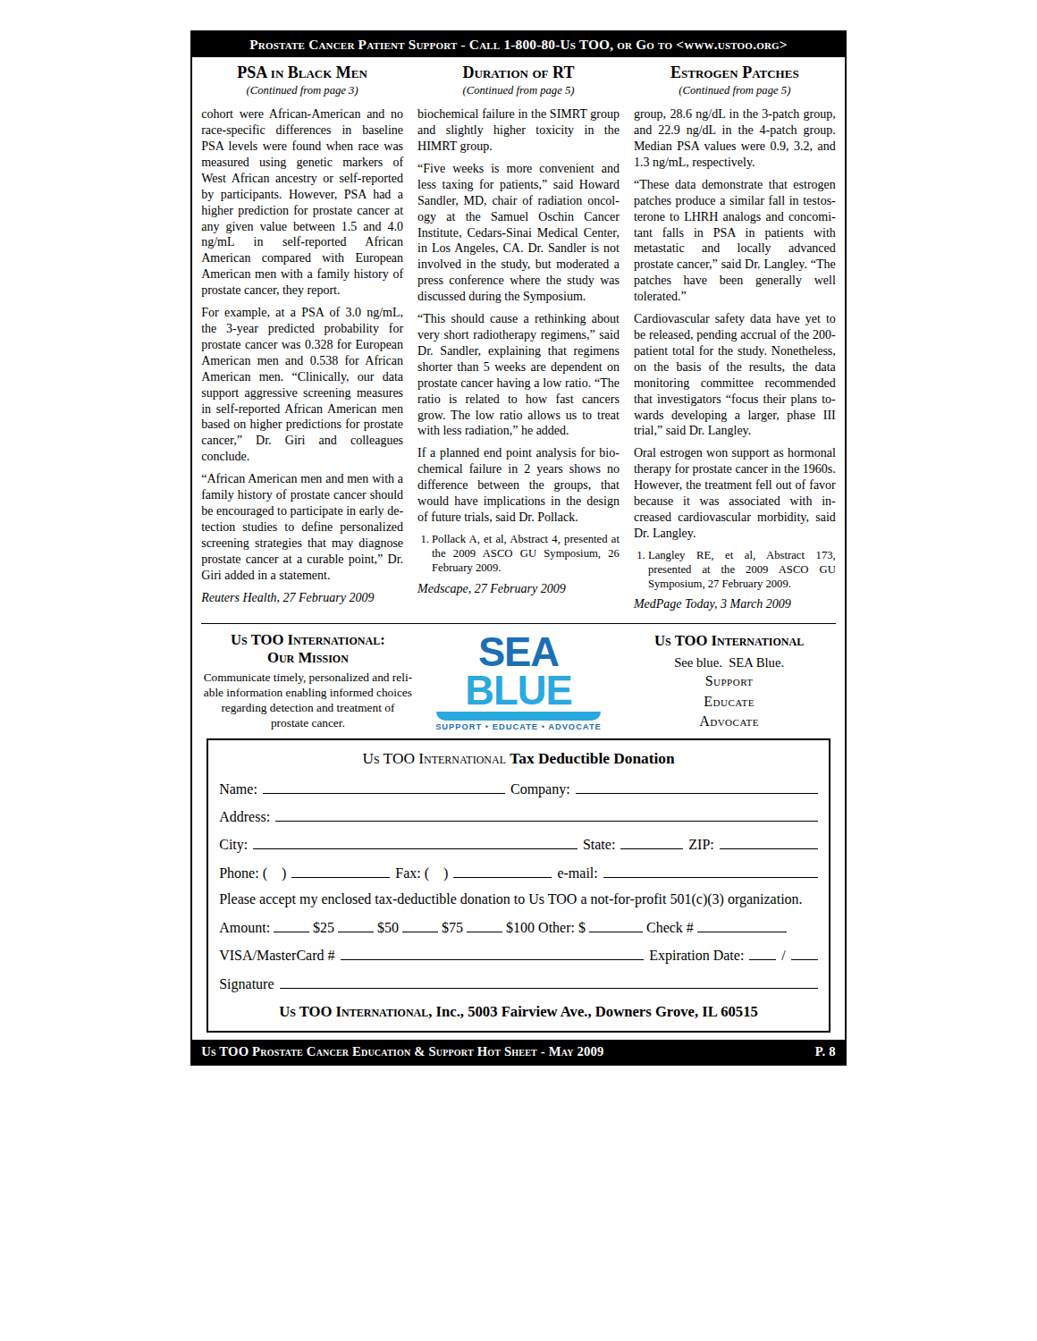Prostate Cancer Patient Support - Call 1-800-80-Us TOO, or Go to <www.ustoo.org>
PSA in Black Men
(Continued from page 3)
cohort were African-American and no race-specific differences in baseline PSA levels were found when race was measured using genetic markers of West African ancestry or self-reported by participants. However, PSA had a higher prediction for prostate cancer at any given value between 1.5 and 4.0 ng/mL in self-reported African American compared with European American men with a family history of prostate cancer, they report.
For example, at a PSA of 3.0 ng/mL, the 3-year predicted probability for prostate cancer was 0.328 for European American men and 0.538 for African American men. “Clinically, our data support aggressive screening measures in self-reported African American men based on higher predictions for prostate cancer,” Dr. Giri and colleagues conclude.
“African American men and men with a family history of prostate cancer should be encouraged to participate in early detection studies to define personalized screening strategies that may diagnose prostate cancer at a curable point,” Dr. Giri added in a statement.
Reuters Health, 27 February 2009
Duration of RT
(Continued from page 5)
biochemical failure in the SIMRT group and slightly higher toxicity in the HIMRT group.
“Five weeks is more convenient and less taxing for patients,” said Howard Sandler, MD, chair of radiation oncology at the Samuel Oschin Cancer Institute, Cedars-Sinai Medical Center, in Los Angeles, CA. Dr. Sandler is not involved in the study, but moderated a press conference where the study was discussed during the Symposium.
“This should cause a rethinking about very short radiotherapy regimens,” said Dr. Sandler, explaining that regimens shorter than 5 weeks are dependent on prostate cancer having a low ratio. “The ratio is related to how fast cancers grow. The low ratio allows us to treat with less radiation,” he added.
If a planned end point analysis for biochemical failure in 2 years shows no difference between the groups, that would have implications in the design of future trials, said Dr. Pollack.
Pollack A, et al, Abstract 4, presented at the 2009 ASCO GU Symposium, 26 February 2009.
Medscape, 27 February 2009
Estrogen Patches
(Continued from page 5)
group, 28.6 ng/dL in the 3-patch group, and 22.9 ng/dL in the 4-patch group. Median PSA values were 0.9, 3.2, and 1.3 ng/mL, respectively.
“These data demonstrate that estrogen patches produce a similar fall in testosterone to LHRH analogs and concomitant falls in PSA in patients with metastatic and locally advanced prostate cancer,” said Dr. Langley. “The patches have been generally well tolerated.”
Cardiovascular safety data have yet to be released, pending accrual of the 200-patient total for the study. Nonetheless, on the basis of the results, the data monitoring committee recommended that investigators “focus their plans towards developing a larger, phase III trial,” said Dr. Langley.
Oral estrogen won support as hormonal therapy for prostate cancer in the 1960s. However, the treatment fell out of favor because it was associated with increased cardiovascular morbidity, said Dr. Langley.
Langley RE, et al, Abstract 173, presented at the 2009 ASCO GU Symposium, 27 February 2009.
MedPage Today, 3 March 2009
Us TOO International:
Our Mission
Communicate timely, personalized and reliable information enabling informed choices regarding detection and treatment of prostate cancer.
SEA
BLUE
SUPPORT • EDUCATE • ADVOCATE
Us TOO International
See blue. SEA Blue.
Support
Educate
Advocate
Us TOO International Tax Deductible Donation
Name: Company:
Address:
City: State: ZIP:
Phone: ( ) Fax: ( ) e-mail:
Please accept my enclosed tax-deductible donation to Us TOO a not-for-profit 501(c)(3) organization.
Amount: $25 $50 $75 $100 Other: $ Check #
VISA/MasterCard # Expiration Date: /
Signature
Us TOO International, Inc., 5003 Fairview Ave., Downers Grove, IL 60515
Us TOO Prostate Cancer Education & Support Hot Sheet - May 2009 P. 8